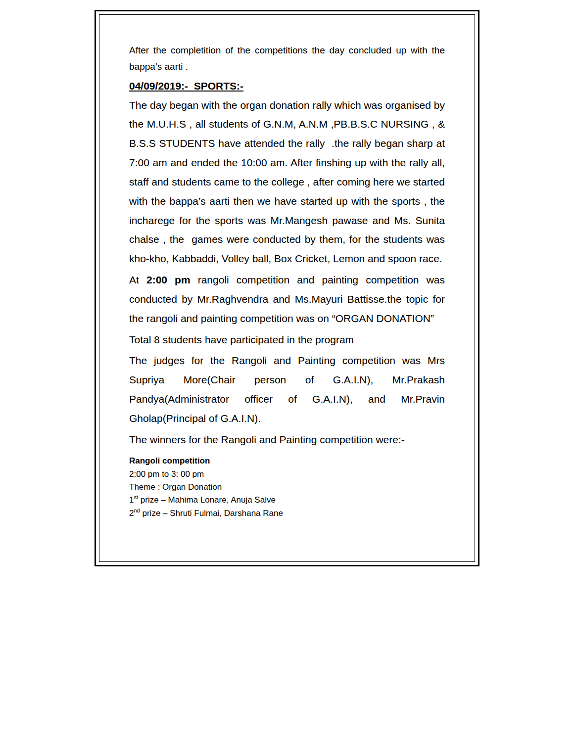After the completition of the competitions the day concluded up with the bappa’s aarti .
04/09/2019:- SPORTS:-
The day began with the organ donation rally which was organised by the M.U.H.S , all students of G.N.M, A.N.M ,PB.B.S.C NURSING , & B.S.S STUDENTS have attended the rally .the rally began sharp at 7:00 am and ended the 10:00 am. After finshing up with the rally all, staff and students came to the college , after coming here we started with the bappa’s aarti then we have started up with the sports , the incharege for the sports was Mr.Mangesh pawase and Ms. Sunita chalse , the games were conducted by them, for the students was kho-kho, Kabbaddi, Volley ball, Box Cricket, Lemon and spoon race.
At 2:00 pm rangoli competition and painting competition was conducted by Mr.Raghvendra and Ms.Mayuri Battisse.the topic for the rangoli and painting competition was on “ORGAN DONATION”
Total 8 students have participated in the program
The judges for the Rangoli and Painting competition was Mrs Supriya More(Chair person of G.A.I.N), Mr.Prakash Pandya(Administrator officer of G.A.I.N), and Mr.Pravin Gholap(Principal of G.A.I.N).
The winners for the Rangoli and Painting competition were:-
Rangoli competition
2:00 pm to 3: 00 pm
Theme : Organ Donation
1st prize – Mahima Lonare, Anuja Salve
2nd prize – Shruti Fulmai, Darshana Rane